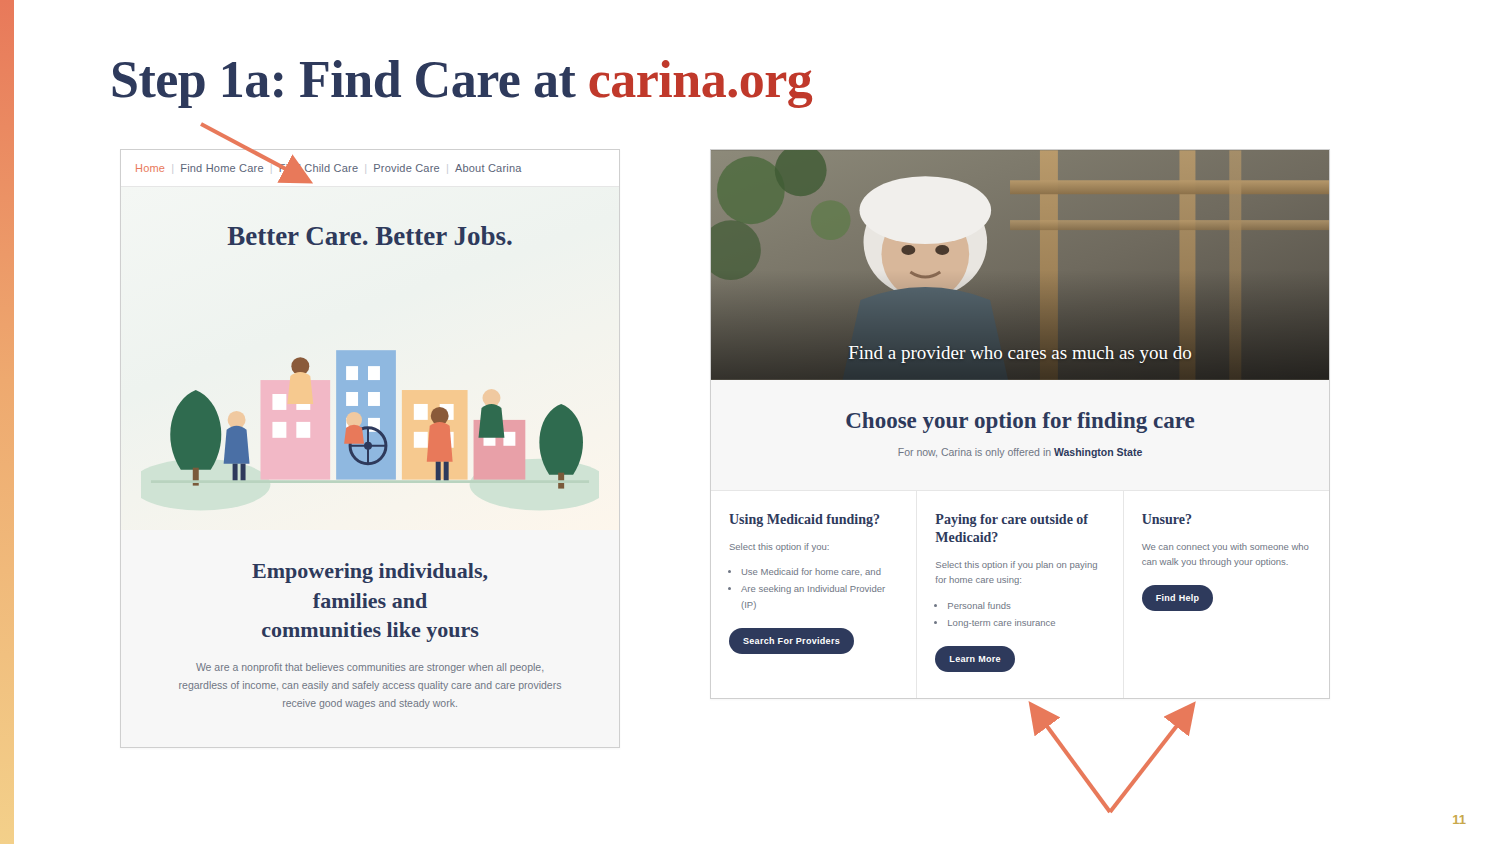Step 1a: Find Care at carina.org
Home|Find Home Care|Find Child Care|Provide Care|About Carina
Better Care. Better Jobs.
Empowering individuals,
families and
communities like yours
We are a nonprofit that believes communities are stronger when all people, regardless of income, can easily and safely access quality care and care providers receive good wages and steady work.
Find a provider who cares as much as you do
Choose your option for finding care
For now, Carina is only offered in Washington State
Using Medicaid funding?
Select this option if you:
Use Medicaid for home care, and
Are seeking an Individual Provider (IP)
Search For Providers
Paying for care outside of Medicaid?
Select this option if you plan on paying for home care using:
Personal funds
Long-term care insurance
Learn More
Unsure?
We can connect you with someone who can walk you through your options.
Find Help
11